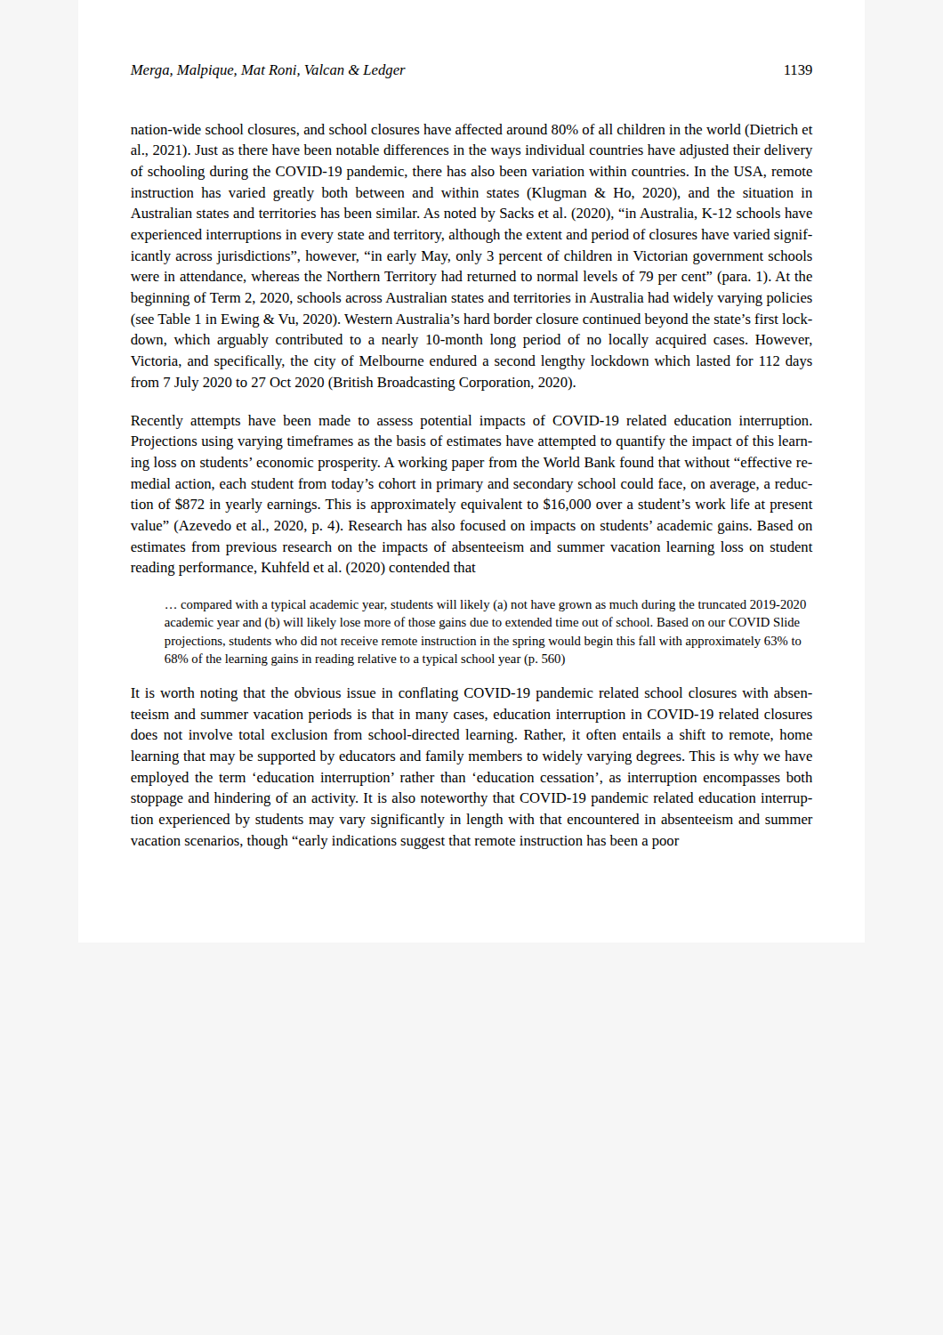Merga, Malpique, Mat Roni, Valcan & Ledger 1139
nation-wide school closures, and school closures have affected around 80% of all children in the world (Dietrich et al., 2021). Just as there have been notable differences in the ways individual countries have adjusted their delivery of schooling during the COVID-19 pandemic, there has also been variation within countries. In the USA, remote instruction has varied greatly both between and within states (Klugman & Ho, 2020), and the situation in Australian states and territories has been similar. As noted by Sacks et al. (2020), “in Australia, K-12 schools have experienced interruptions in every state and territory, although the extent and period of closures have varied significantly across jurisdictions”, however, “in early May, only 3 percent of children in Victorian government schools were in attendance, whereas the Northern Territory had returned to normal levels of 79 per cent” (para. 1). At the beginning of Term 2, 2020, schools across Australian states and territories in Australia had widely varying policies (see Table 1 in Ewing & Vu, 2020). Western Australia’s hard border closure continued beyond the state’s first lockdown, which arguably contributed to a nearly 10-month long period of no locally acquired cases. However, Victoria, and specifically, the city of Melbourne endured a second lengthy lockdown which lasted for 112 days from 7 July 2020 to 27 Oct 2020 (British Broadcasting Corporation, 2020).
Recently attempts have been made to assess potential impacts of COVID-19 related education interruption. Projections using varying timeframes as the basis of estimates have attempted to quantify the impact of this learning loss on students’ economic prosperity. A working paper from the World Bank found that without “effective remedial action, each student from today’s cohort in primary and secondary school could face, on average, a reduction of $872 in yearly earnings. This is approximately equivalent to $16,000 over a student’s work life at present value” (Azevedo et al., 2020, p. 4). Research has also focused on impacts on students’ academic gains. Based on estimates from previous research on the impacts of absenteeism and summer vacation learning loss on student reading performance, Kuhfeld et al. (2020) contended that
… compared with a typical academic year, students will likely (a) not have grown as much during the truncated 2019-2020 academic year and (b) will likely lose more of those gains due to extended time out of school. Based on our COVID Slide projections, students who did not receive remote instruction in the spring would begin this fall with approximately 63% to 68% of the learning gains in reading relative to a typical school year (p. 560)
It is worth noting that the obvious issue in conflating COVID-19 pandemic related school closures with absenteeism and summer vacation periods is that in many cases, education interruption in COVID-19 related closures does not involve total exclusion from school-directed learning. Rather, it often entails a shift to remote, home learning that may be supported by educators and family members to widely varying degrees. This is why we have employed the term ‘education interruption’ rather than ‘education cessation’, as interruption encompasses both stoppage and hindering of an activity. It is also noteworthy that COVID-19 pandemic related education interruption experienced by students may vary significantly in length with that encountered in absenteeism and summer vacation scenarios, though “early indications suggest that remote instruction has been a poor